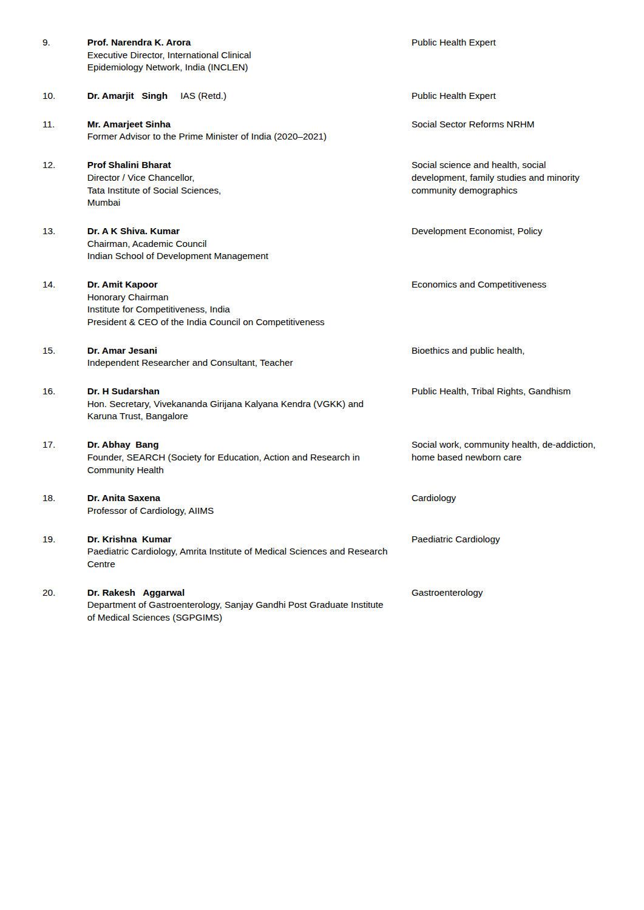| 9. | Prof. Narendra K. Arora Executive Director, International Clinical Epidemiology Network, India (INCLEN) | Public Health Expert |
| 10. | Dr. Amarjit Singh IAS (Retd.) | Public Health Expert |
| 11. | Mr. Amarjeet Sinha Former Advisor to the Prime Minister of India (2020–2021) | Social Sector Reforms NRHM |
| 12. | Prof Shalini Bharat Director / Vice Chancellor, Tata Institute of Social Sciences, Mumbai | Social science and health, social development, family studies and minority community demographics |
| 13. | Dr. A K Shiva. Kumar Chairman, Academic Council Indian School of Development Management | Development Economist, Policy |
| 14. | Dr. Amit Kapoor Honorary Chairman Institute for Competitiveness, India President & CEO of the India Council on Competitiveness | Economics and Competitiveness |
| 15. | Dr. Amar Jesani Independent Researcher and Consultant, Teacher | Bioethics and public health, |
| 16. | Dr. H Sudarshan Hon. Secretary, Vivekananda Girijana Kalyana Kendra (VGKK) and Karuna Trust, Bangalore | Public Health, Tribal Rights, Gandhism |
| 17. | Dr. Abhay Bang Founder, SEARCH (Society for Education, Action and Research in Community Health | Social work, community health, de-addiction, home based newborn care |
| 18. | Dr. Anita Saxena Professor of Cardiology, AIIMS | Cardiology |
| 19. | Dr. Krishna Kumar Paediatric Cardiology, Amrita Institute of Medical Sciences and Research Centre | Paediatric Cardiology |
| 20. | Dr. Rakesh Aggarwal Department of Gastroenterology, Sanjay Gandhi Post Graduate Institute of Medical Sciences (SGPGIMS) | Gastroenterology |